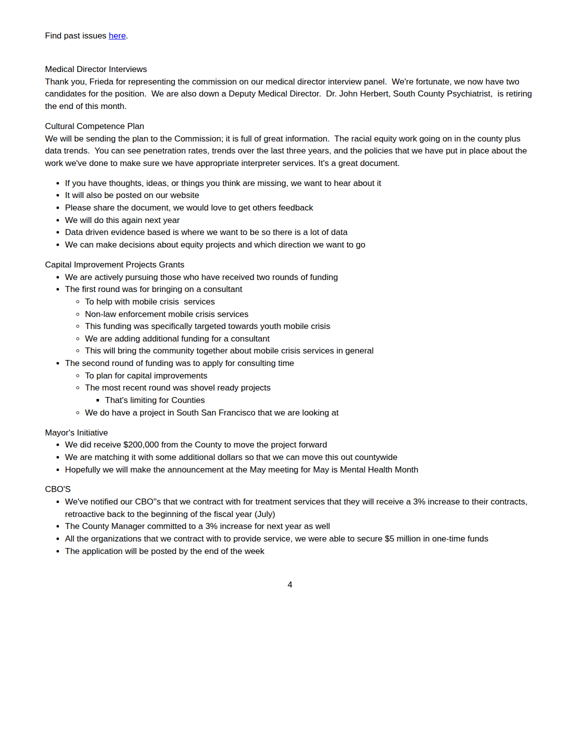Find past issues here.
Medical Director Interviews
Thank you, Frieda for representing the commission on our medical director interview panel. We're fortunate, we now have two candidates for the position. We are also down a Deputy Medical Director. Dr. John Herbert, South County Psychiatrist, is retiring the end of this month.
Cultural Competence Plan
We will be sending the plan to the Commission; it is full of great information. The racial equity work going on in the county plus data trends. You can see penetration rates, trends over the last three years, and the policies that we have put in place about the work we've done to make sure we have appropriate interpreter services. It's a great document.
If you have thoughts, ideas, or things you think are missing, we want to hear about it
It will also be posted on our website
Please share the document, we would love to get others feedback
We will do this again next year
Data driven evidence based is where we want to be so there is a lot of data
We can make decisions about equity projects and which direction we want to go
Capital Improvement Projects Grants
We are actively pursuing those who have received two rounds of funding
The first round was for bringing on a consultant
To help with mobile crisis services
Non-law enforcement mobile crisis services
This funding was specifically targeted towards youth mobile crisis
We are adding additional funding for a consultant
This will bring the community together about mobile crisis services in general
The second round of funding was to apply for consulting time
To plan for capital improvements
The most recent round was shovel ready projects
That's limiting for Counties
We do have a project in South San Francisco that we are looking at
Mayor's Initiative
We did receive $200,000 from the County to move the project forward
We are matching it with some additional dollars so that we can move this out countywide
Hopefully we will make the announcement at the May meeting for May is Mental Health Month
CBO'S
We've notified our CBO''s that we contract with for treatment services that they will receive a 3% increase to their contracts, retroactive back to the beginning of the fiscal year (July)
The County Manager committed to a 3% increase for next year as well
All the organizations that we contract with to provide service, we were able to secure $5 million in one-time funds
The application will be posted by the end of the week
4